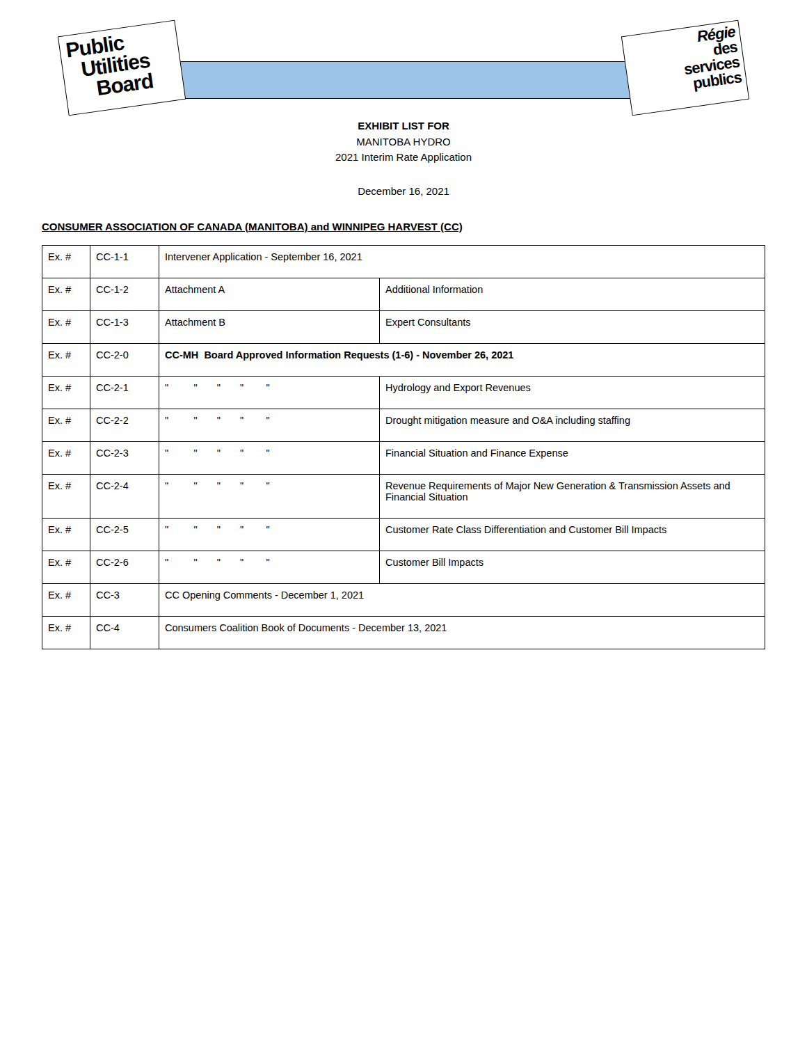Public Utilities Board
Régie des services publics
EXHIBIT LIST FOR
MANITOBA HYDRO
2021 Interim Rate Application
December 16, 2021
CONSUMER ASSOCIATION OF CANADA (MANITOBA) and WINNIPEG HARVEST (CC)
| Ex. # | CC-1-1 | Intervener Application - September 16, 2021 |
| Ex. # | CC-1-2 | Attachment A | Additional Information |
| Ex. # | CC-1-3 | Attachment B | Expert Consultants |
| Ex. # | CC-2-0 | CC-MH Board Approved Information Requests (1-6) - November 26, 2021 |
| Ex. # | CC-2-1 | " " " " " | Hydrology and Export Revenues |
| Ex. # | CC-2-2 | " " " " " | Drought mitigation measure and O&A including staffing |
| Ex. # | CC-2-3 | " " " " " | Financial Situation and Finance Expense |
| Ex. # | CC-2-4 | " " " " " | Revenue Requirements of Major New Generation & Transmission Assets and Financial Situation |
| Ex. # | CC-2-5 | " " " " " | Customer Rate Class Differentiation and Customer Bill Impacts |
| Ex. # | CC-2-6 | " " " " " | Customer Bill Impacts |
| Ex. # | CC-3 | CC Opening Comments - December 1, 2021 |
| Ex. # | CC-4 | Consumers Coalition Book of Documents - December 13, 2021 |